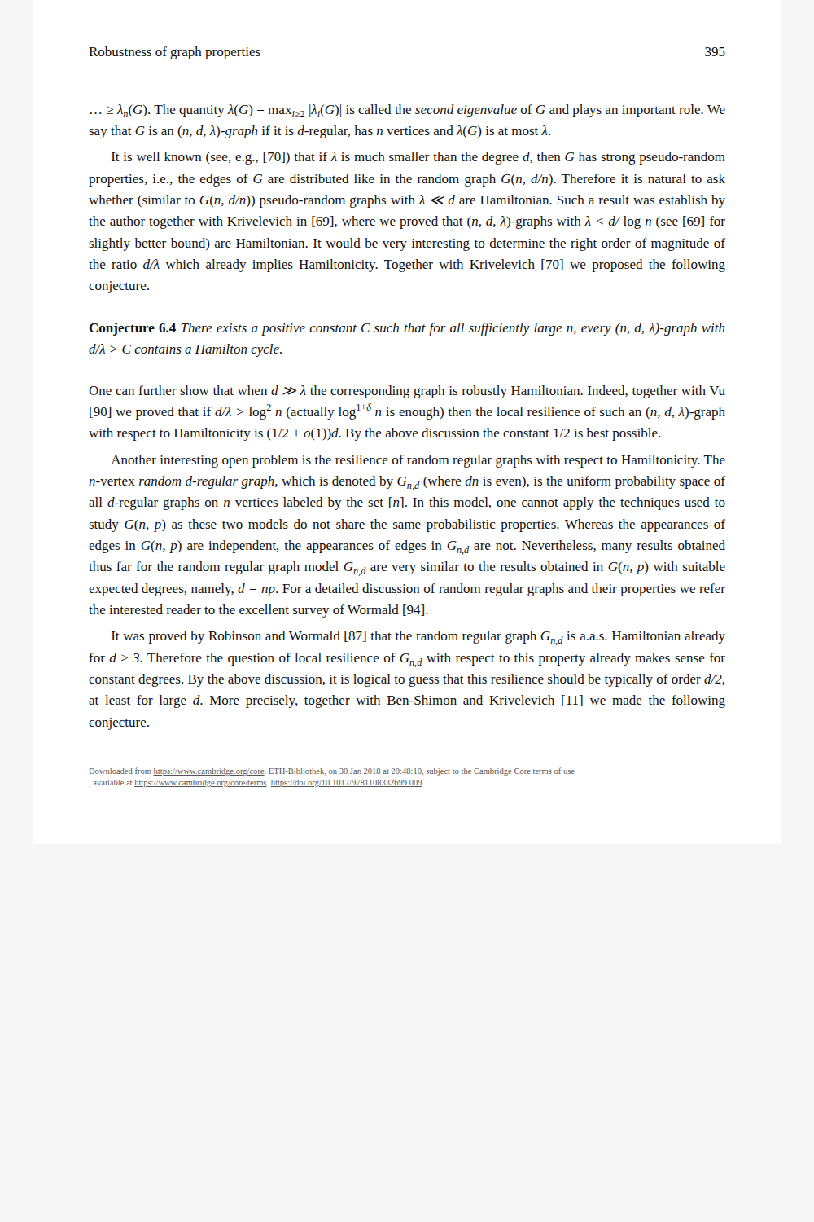Robustness of graph properties 395
… ≥ λn(G). The quantity λ(G) = maxi≥2 |λi(G)| is called the second eigenvalue of G and plays an important role. We say that G is an (n, d, λ)-graph if it is d-regular, has n vertices and λ(G) is at most λ.
It is well known (see, e.g., [70]) that if λ is much smaller than the degree d, then G has strong pseudo-random properties, i.e., the edges of G are distributed like in the random graph G(n, d/n). Therefore it is natural to ask whether (similar to G(n, d/n)) pseudo-random graphs with λ ≪ d are Hamiltonian. Such a result was establish by the author together with Krivelevich in [69], where we proved that (n, d, λ)-graphs with λ < d/ log n (see [69] for slightly better bound) are Hamiltonian. It would be very interesting to determine the right order of magnitude of the ratio d/λ which already implies Hamiltonicity. Together with Krivelevich [70] we proposed the following conjecture.
Conjecture 6.4 There exists a positive constant C such that for all sufficiently large n, every (n, d, λ)-graph with d/λ > C contains a Hamilton cycle.
One can further show that when d ≫ λ the corresponding graph is robustly Hamiltonian. Indeed, together with Vu [90] we proved that if d/λ > log2 n (actually log1+δ n is enough) then the local resilience of such an (n, d, λ)-graph with respect to Hamiltonicity is (1/2 + o(1))d. By the above discussion the constant 1/2 is best possible.
Another interesting open problem is the resilience of random regular graphs with respect to Hamiltonicity. The n-vertex random d-regular graph, which is denoted by Gn,d (where dn is even), is the uniform probability space of all d-regular graphs on n vertices labeled by the set [n]. In this model, one cannot apply the techniques used to study G(n, p) as these two models do not share the same probabilistic properties. Whereas the appearances of edges in G(n, p) are independent, the appearances of edges in Gn,d are not. Nevertheless, many results obtained thus far for the random regular graph model Gn,d are very similar to the results obtained in G(n, p) with suitable expected degrees, namely, d = np. For a detailed discussion of random regular graphs and their properties we refer the interested reader to the excellent survey of Wormald [94].
It was proved by Robinson and Wormald [87] that the random regular graph Gn,d is a.a.s. Hamiltonian already for d ≥ 3. Therefore the question of local resilience of Gn,d with respect to this property already makes sense for constant degrees. By the above discussion, it is logical to guess that this resilience should be typically of order d/2, at least for large d. More precisely, together with Ben-Shimon and Krivelevich [11] we made the following conjecture.
Downloaded from https://www.cambridge.org/core. ETH-Bibliothek, on 30 Jan 2018 at 20:48:10, subject to the Cambridge Core terms of use
, available at https://www.cambridge.org/core/terms. https://doi.org/10.1017/9781108332699.009